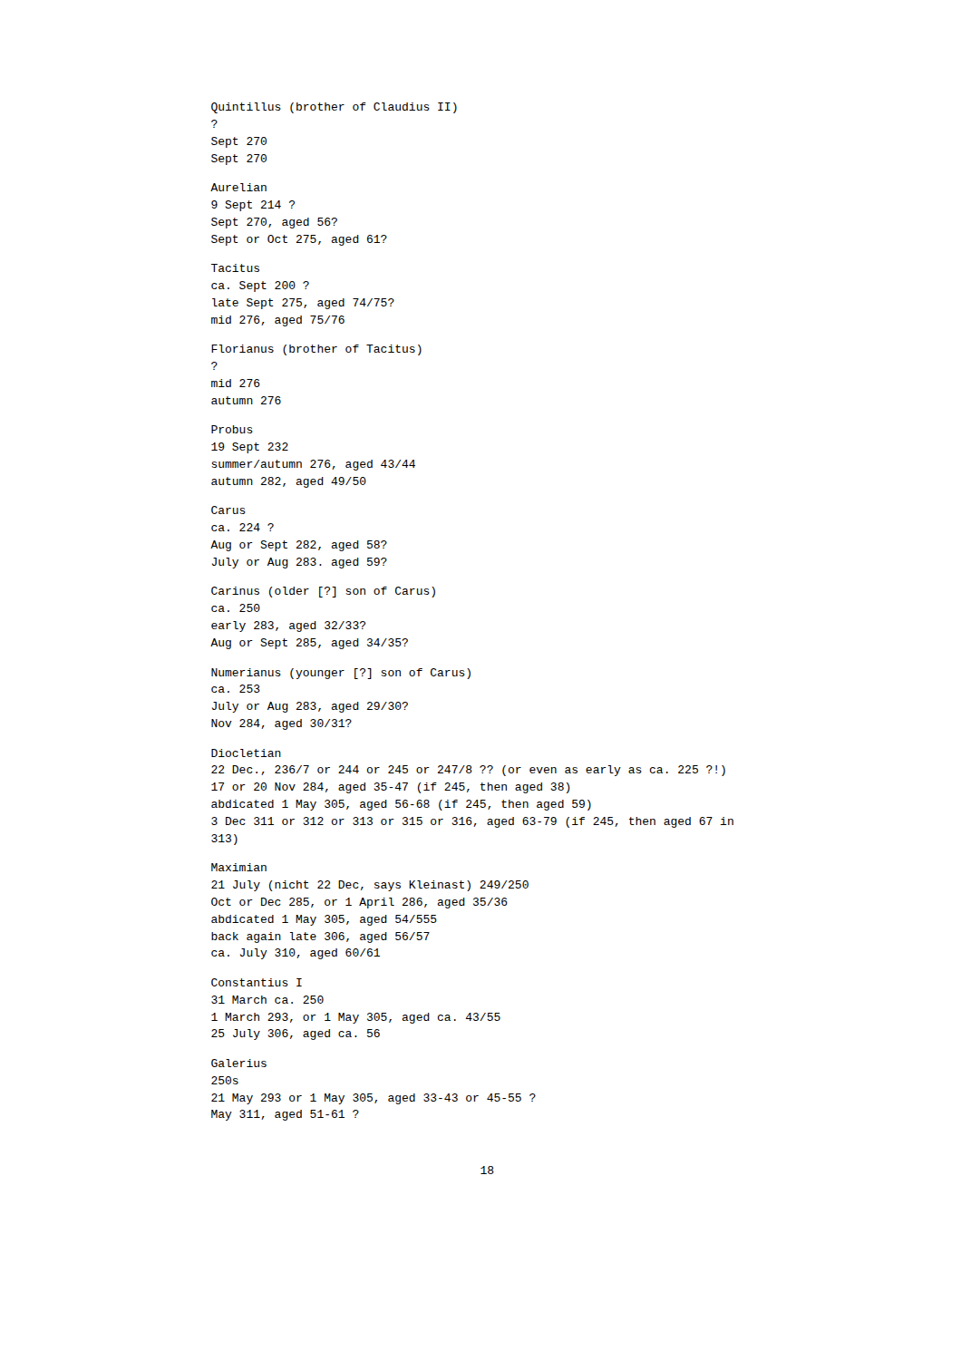Quintillus (brother of Claudius II)
?
Sept 270
Sept 270
Aurelian
9 Sept 214 ?
Sept 270, aged 56?
Sept or Oct 275, aged 61?
Tacitus
ca. Sept 200 ?
late Sept 275, aged 74/75?
mid 276, aged 75/76
Florianus (brother of Tacitus)
?
mid 276
autumn 276
Probus
19 Sept 232
summer/autumn 276, aged 43/44
autumn 282, aged 49/50
Carus
ca. 224 ?
Aug or Sept 282, aged 58?
July or Aug 283. aged 59?
Carinus (older [?] son of Carus)
ca. 250
early 283, aged 32/33?
Aug or Sept 285, aged 34/35?
Numerianus (younger [?] son of Carus)
ca. 253
July or Aug 283, aged 29/30?
Nov 284, aged 30/31?
Diocletian
22 Dec., 236/7 or 244 or 245 or 247/8 ?? (or even as early as ca. 225 ?!)
17 or 20 Nov 284, aged 35-47 (if 245, then aged 38)
abdicated 1 May 305, aged 56-68 (if 245, then aged 59)
3 Dec 311 or 312 or 313 or 315 or 316, aged 63-79 (if 245, then aged 67 in 313)
Maximian
21 July (nicht 22 Dec, says Kleinast) 249/250
Oct or Dec 285, or 1 April 286, aged 35/36
abdicated 1 May 305, aged 54/555
back again late 306, aged 56/57
ca. July 310, aged 60/61
Constantius I
31 March ca. 250
1 March 293, or 1 May 305, aged ca. 43/55
25 July 306, aged ca. 56
Galerius
250s
21 May 293 or 1 May 305, aged 33-43 or 45-55 ?
May 311, aged 51-61 ?
18